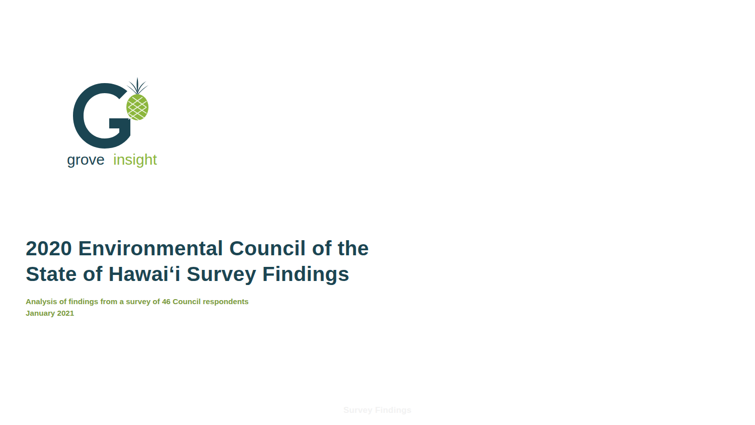grove insight
2020 Environmental Council of the
State of Hawaiʻi Survey Findings
Analysis of findings from a survey of 46 Council respondents
January 2021
Survey Findings